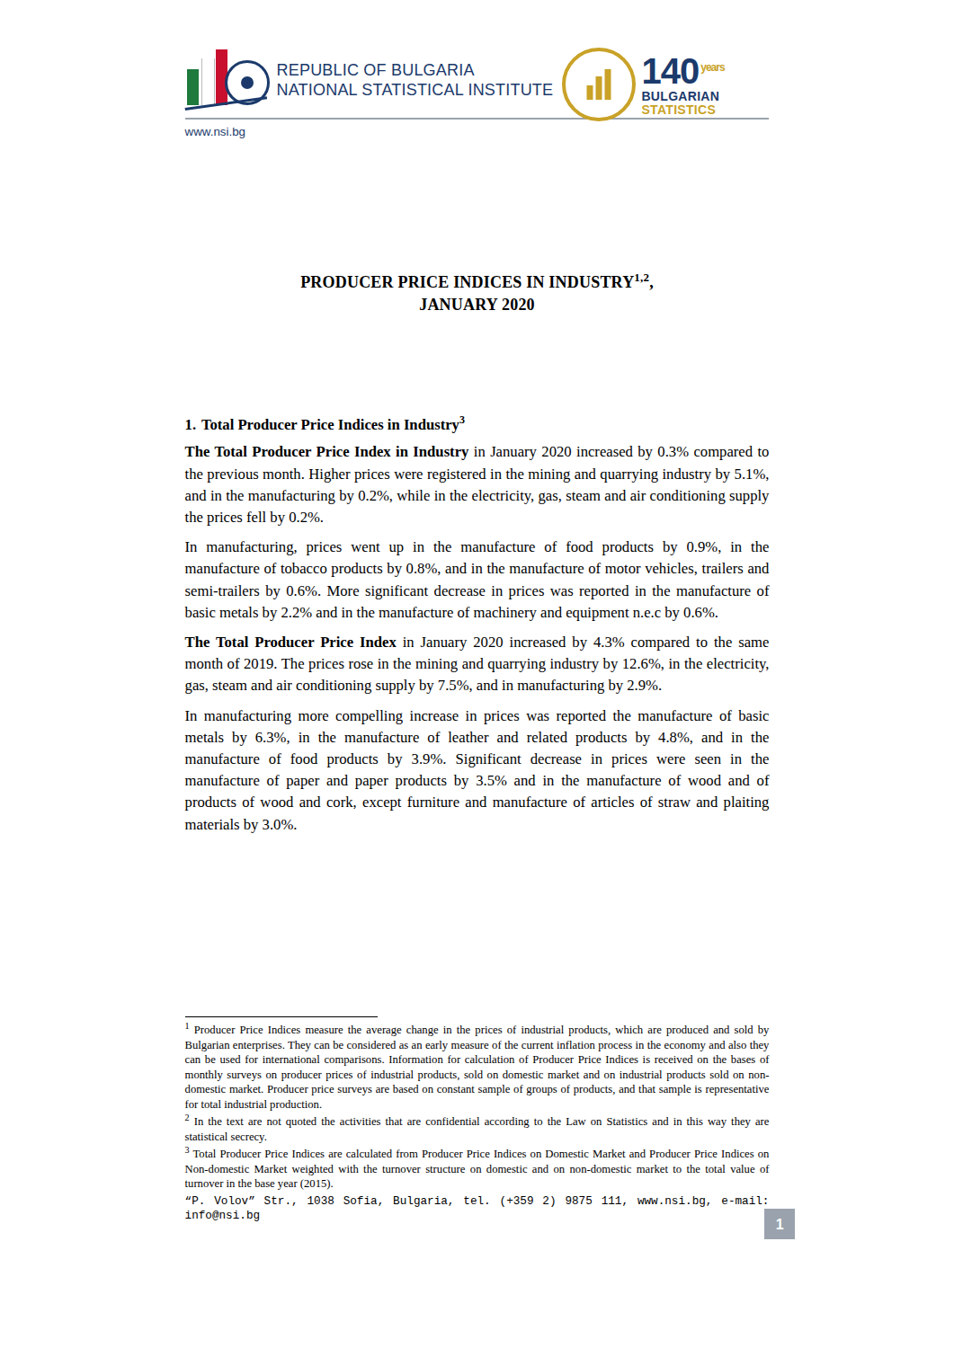REPUBLIC OF BULGARIA NATIONAL STATISTICAL INSTITUTE
140years BULGARIAN STATISTICS
www.nsi.bg
PRODUCER PRICE INDICES IN INDUSTRY1,2, JANUARY 2020
1. Total Producer Price Indices in Industry3
The Total Producer Price Index in Industry in January 2020 increased by 0.3% compared to the previous month. Higher prices were registered in the mining and quarrying industry by 5.1%, and in the manufacturing by 0.2%, while in the electricity, gas, steam and air conditioning supply the prices fell by 0.2%.
In manufacturing, prices went up in the manufacture of food products by 0.9%, in the manufacture of tobacco products by 0.8%, and in the manufacture of motor vehicles, trailers and semi-trailers by 0.6%. More significant decrease in prices was reported in the manufacture of basic metals by 2.2% and in the manufacture of machinery and equipment n.e.c by 0.6%.
The Total Producer Price Index in January 2020 increased by 4.3% compared to the same month of 2019. The prices rose in the mining and quarrying industry by 12.6%, in the electricity, gas, steam and air conditioning supply by 7.5%, and in manufacturing by 2.9%.
In manufacturing more compelling increase in prices was reported the manufacture of basic metals by 6.3%, in the manufacture of leather and related products by 4.8%, and in the manufacture of food products by 3.9%. Significant decrease in prices were seen in the manufacture of paper and paper products by 3.5% and in the manufacture of wood and of products of wood and cork, except furniture and manufacture of articles of straw and plaiting materials by 3.0%.
1 Producer Price Indices measure the average change in the prices of industrial products, which are produced and sold by Bulgarian enterprises. They can be considered as an early measure of the current inflation process in the economy and also they can be used for international comparisons. Information for calculation of Producer Price Indices is received on the bases of monthly surveys on producer prices of industrial products, sold on domestic market and on industrial products sold on non-domestic market. Producer price surveys are based on constant sample of groups of products, and that sample is representative for total industrial production.
2 In the text are not quoted the activities that are confidential according to the Law on Statistics and in this way they are statistical secrecy.
3 Total Producer Price Indices are calculated from Producer Price Indices on Domestic Market and Producer Price Indices on Non-domestic Market weighted with the turnover structure on domestic and on non-domestic market to the total value of turnover in the base year (2015).
“P. Volov” Str., 1038 Sofia, Bulgaria, tel. (+359 2) 9875 111, www.nsi.bg, e-mail: info@nsi.bg
1